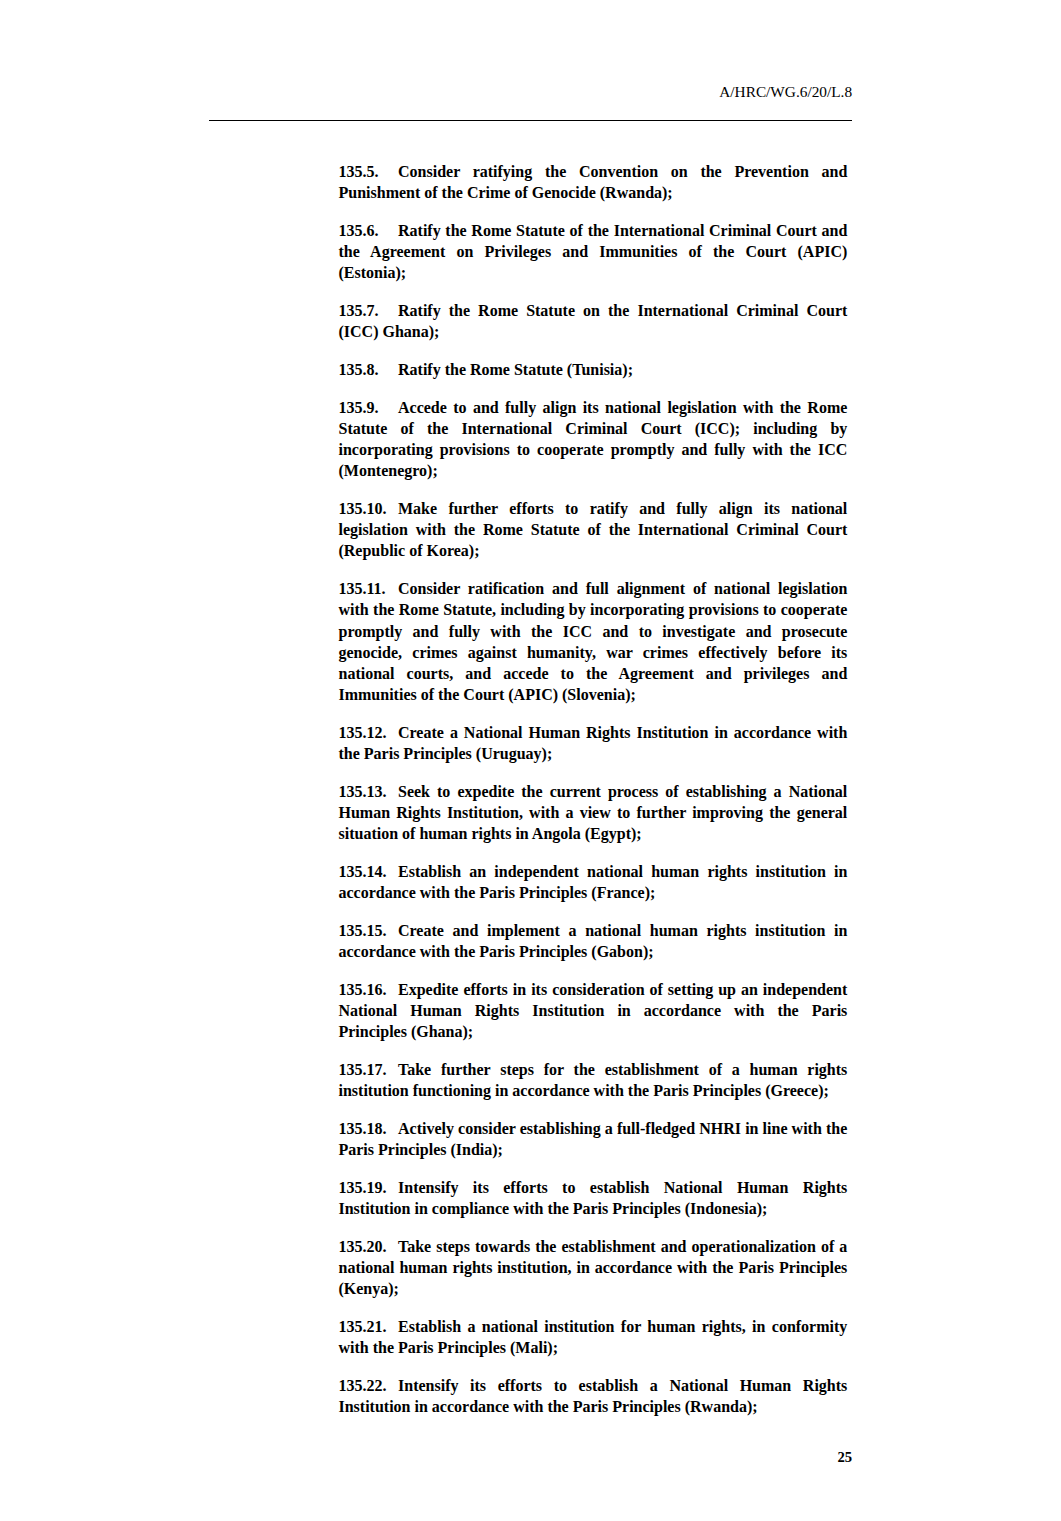A/HRC/WG.6/20/L.8
135.5. Consider ratifying the Convention on the Prevention and Punishment of the Crime of Genocide (Rwanda);
135.6. Ratify the Rome Statute of the International Criminal Court and the Agreement on Privileges and Immunities of the Court (APIC) (Estonia);
135.7. Ratify the Rome Statute on the International Criminal Court (ICC) Ghana);
135.8. Ratify the Rome Statute (Tunisia);
135.9. Accede to and fully align its national legislation with the Rome Statute of the International Criminal Court (ICC); including by incorporating provisions to cooperate promptly and fully with the ICC (Montenegro);
135.10. Make further efforts to ratify and fully align its national legislation with the Rome Statute of the International Criminal Court (Republic of Korea);
135.11. Consider ratification and full alignment of national legislation with the Rome Statute, including by incorporating provisions to cooperate promptly and fully with the ICC and to investigate and prosecute genocide, crimes against humanity, war crimes effectively before its national courts, and accede to the Agreement and privileges and Immunities of the Court (APIC) (Slovenia);
135.12. Create a National Human Rights Institution in accordance with the Paris Principles (Uruguay);
135.13. Seek to expedite the current process of establishing a National Human Rights Institution, with a view to further improving the general situation of human rights in Angola (Egypt);
135.14. Establish an independent national human rights institution in accordance with the Paris Principles (France);
135.15. Create and implement a national human rights institution in accordance with the Paris Principles (Gabon);
135.16. Expedite efforts in its consideration of setting up an independent National Human Rights Institution in accordance with the Paris Principles (Ghana);
135.17. Take further steps for the establishment of a human rights institution functioning in accordance with the Paris Principles (Greece);
135.18. Actively consider establishing a full-fledged NHRI in line with the Paris Principles (India);
135.19. Intensify its efforts to establish National Human Rights Institution in compliance with the Paris Principles (Indonesia);
135.20. Take steps towards the establishment and operationalization of a national human rights institution, in accordance with the Paris Principles (Kenya);
135.21. Establish a national institution for human rights, in conformity with the Paris Principles (Mali);
135.22. Intensify its efforts to establish a National Human Rights Institution in accordance with the Paris Principles (Rwanda);
25